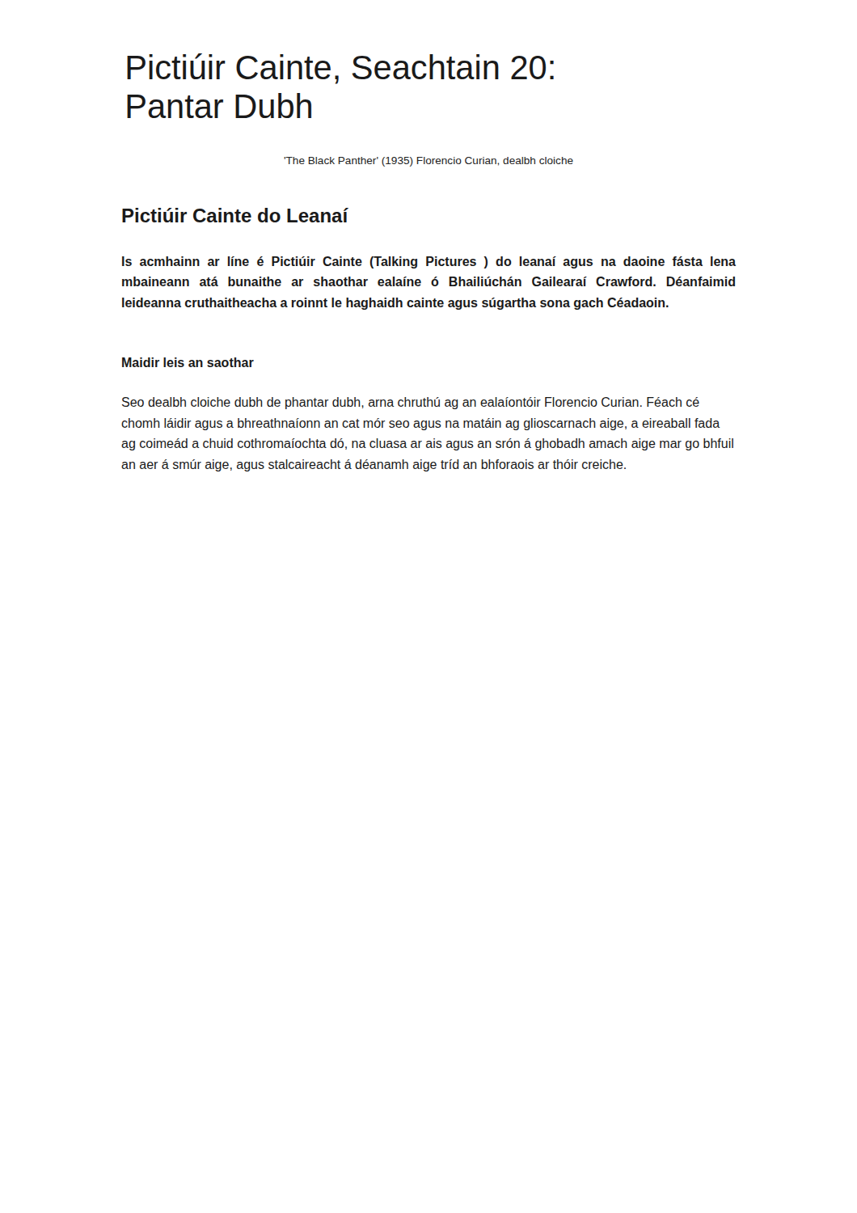Pictiúir Cainte, Seachtain 20:
Pantar Dubh
'The Black Panther' (1935) Florencio Curian, dealbh cloiche
Pictiúir Cainte do Leanaí
Is acmhainn ar líne é Pictiúir Cainte (Talking Pictures ) do leanaí agus na daoine fásta lena mbaineann atá bunaithe ar shaothar ealaíne ó Bhailiúchán Gailearaí Crawford. Déanfaimid leideanna cruthaitheacha a roinnt le haghaidh cainte agus súgartha sona gach Céadaoin.
Maidir leis an saothar
Seo dealbh cloiche dubh de phantar dubh, arna chruthú ag an ealaíontóir Florencio Curian. Féach cé chomh láidir agus a bhreathnaíonn an cat mór seo agus na matáin ag glioscarnach aige, a eireaball fada ag coimeád a chuid cothromaíochta dó, na cluasa ar ais agus an srón á ghobadh amach aige mar go bhfuil an aer á smúr aige, agus stalcaireacht á déanamh aige tríd an bhforaois ar thóir creiche.